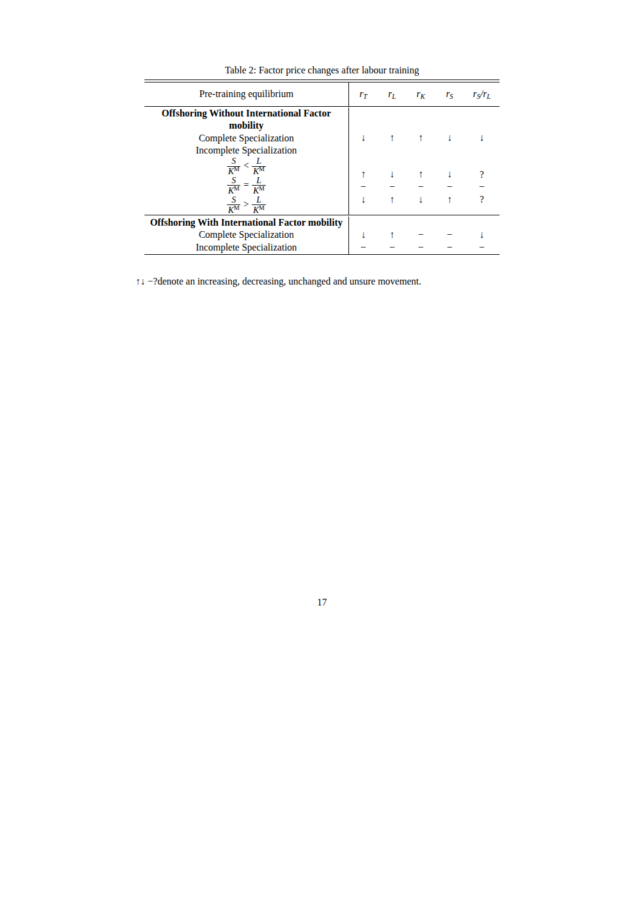Table 2: Factor price changes after labour training
| Pre-training equilibrium | r T | r L | r K | r S | r S /r L |
| Offshoring Without International Factor mobility | | | | | |
| Complete Specialization | ↓ | ↑ | ↑ | ↓ | ↓ |
| Incomplete Specialization S K M < L K M S K M = L K M S K M > L K M | ↑ − ↓ | ↓ − ↑ | ↑ − ↓ | ↓ − ↑ | ? − ? |
| Offshoring With International Factor mobility | | | | | |
| Complete Specialization | ↓ | ↑ | − | − | ↓ |
| Incomplete Specialization | − | − | − | − | − |
↑↓ −?denote an increasing, decreasing, unchanged and unsure movement.
17